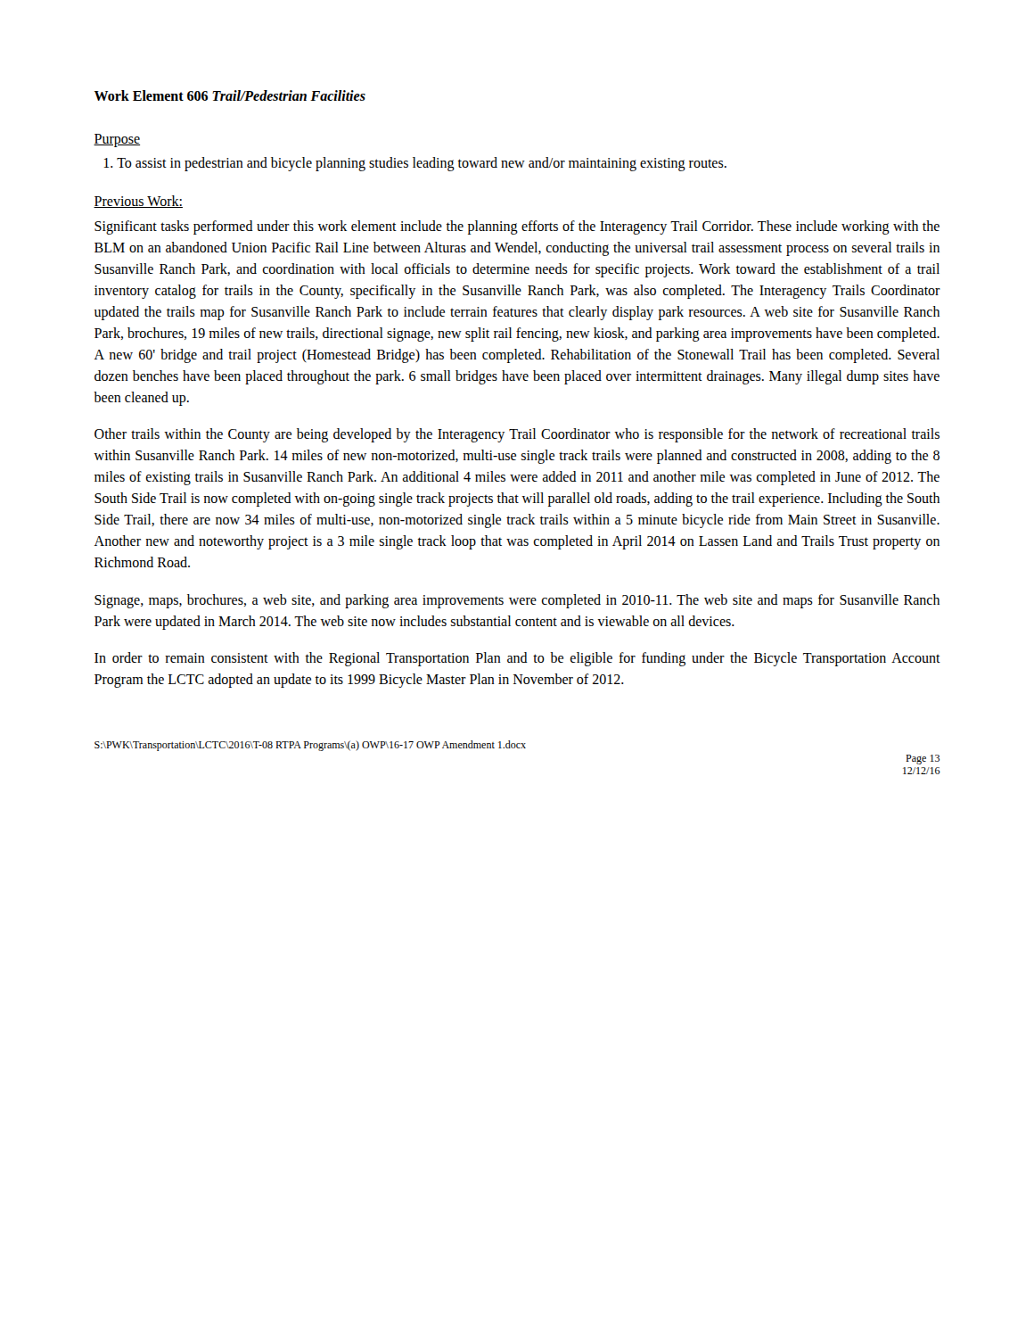Work Element 606 Trail/Pedestrian Facilities
Purpose
To assist in pedestrian and bicycle planning studies leading toward new and/or maintaining existing routes.
Previous Work:
Significant tasks performed under this work element include the planning efforts of the Interagency Trail Corridor. These include working with the BLM on an abandoned Union Pacific Rail Line between Alturas and Wendel, conducting the universal trail assessment process on several trails in Susanville Ranch Park, and coordination with local officials to determine needs for specific projects. Work toward the establishment of a trail inventory catalog for trails in the County, specifically in the Susanville Ranch Park, was also completed. The Interagency Trails Coordinator updated the trails map for Susanville Ranch Park to include terrain features that clearly display park resources. A web site for Susanville Ranch Park, brochures, 19 miles of new trails, directional signage, new split rail fencing, new kiosk, and parking area improvements have been completed. A new 60' bridge and trail project (Homestead Bridge) has been completed. Rehabilitation of the Stonewall Trail has been completed. Several dozen benches have been placed throughout the park. 6 small bridges have been placed over intermittent drainages. Many illegal dump sites have been cleaned up.
Other trails within the County are being developed by the Interagency Trail Coordinator who is responsible for the network of recreational trails within Susanville Ranch Park. 14 miles of new non-motorized, multi-use single track trails were planned and constructed in 2008, adding to the 8 miles of existing trails in Susanville Ranch Park. An additional 4 miles were added in 2011 and another mile was completed in June of 2012. The South Side Trail is now completed with on-going single track projects that will parallel old roads, adding to the trail experience. Including the South Side Trail, there are now 34 miles of multi-use, non-motorized single track trails within a 5 minute bicycle ride from Main Street in Susanville. Another new and noteworthy project is a 3 mile single track loop that was completed in April 2014 on Lassen Land and Trails Trust property on Richmond Road.
Signage, maps, brochures, a web site, and parking area improvements were completed in 2010-11. The web site and maps for Susanville Ranch Park were updated in March 2014. The web site now includes substantial content and is viewable on all devices.
In order to remain consistent with the Regional Transportation Plan and to be eligible for funding under the Bicycle Transportation Account Program the LCTC adopted an update to its 1999 Bicycle Master Plan in November of 2012.
S:\PWK\Transportation\LCTC\2016\T-08 RTPA Programs\(a) OWP\16-17 OWP Amendment 1.docx
Page 13
12/12/16